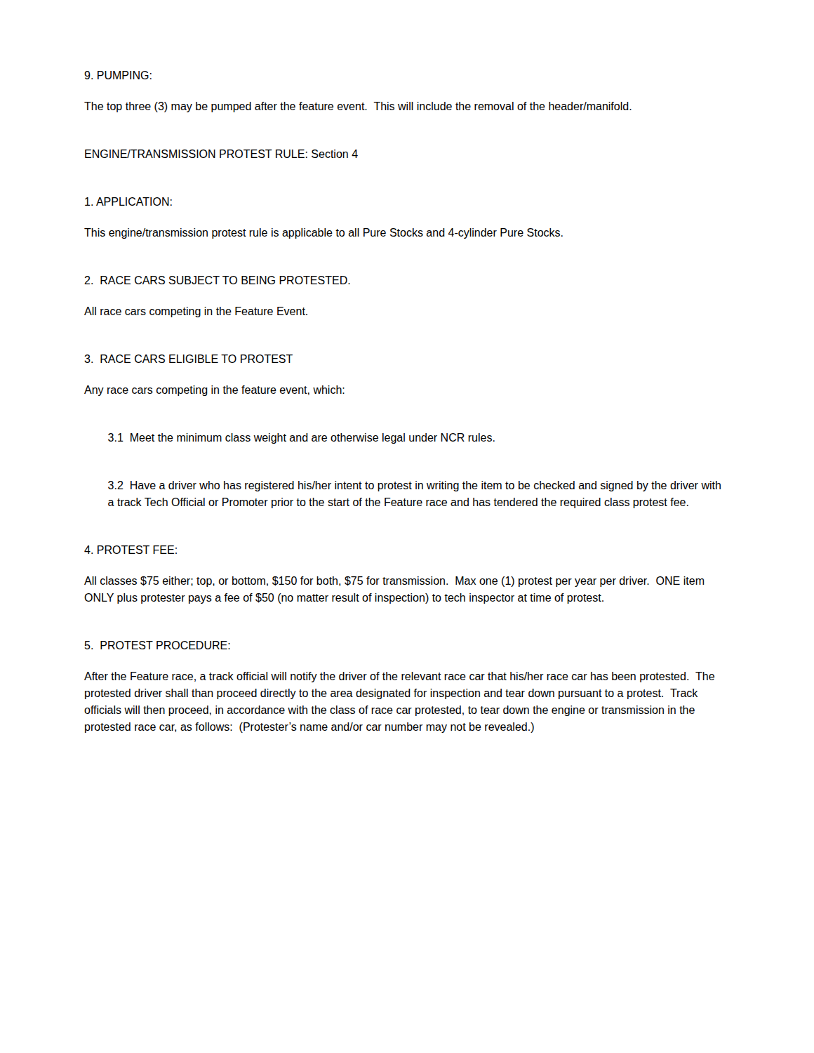9. PUMPING:
The top three (3) may be pumped after the feature event. This will include the removal of the header/manifold.
ENGINE/TRANSMISSION PROTEST RULE: Section 4
1. APPLICATION:
This engine/transmission protest rule is applicable to all Pure Stocks and 4-cylinder Pure Stocks.
2. RACE CARS SUBJECT TO BEING PROTESTED.
All race cars competing in the Feature Event.
3. RACE CARS ELIGIBLE TO PROTEST
Any race cars competing in the feature event, which:
3.1 Meet the minimum class weight and are otherwise legal under NCR rules.
3.2 Have a driver who has registered his/her intent to protest in writing the item to be checked and signed by the driver with a track Tech Official or Promoter prior to the start of the Feature race and has tendered the required class protest fee.
4. PROTEST FEE:
All classes $75 either; top, or bottom, $150 for both, $75 for transmission. Max one (1) protest per year per driver. ONE item ONLY plus protester pays a fee of $50 (no matter result of inspection) to tech inspector at time of protest.
5. PROTEST PROCEDURE:
After the Feature race, a track official will notify the driver of the relevant race car that his/her race car has been protested. The protested driver shall than proceed directly to the area designated for inspection and tear down pursuant to a protest. Track officials will then proceed, in accordance with the class of race car protested, to tear down the engine or transmission in the protested race car, as follows: (Protester’s name and/or car number may not be revealed.)